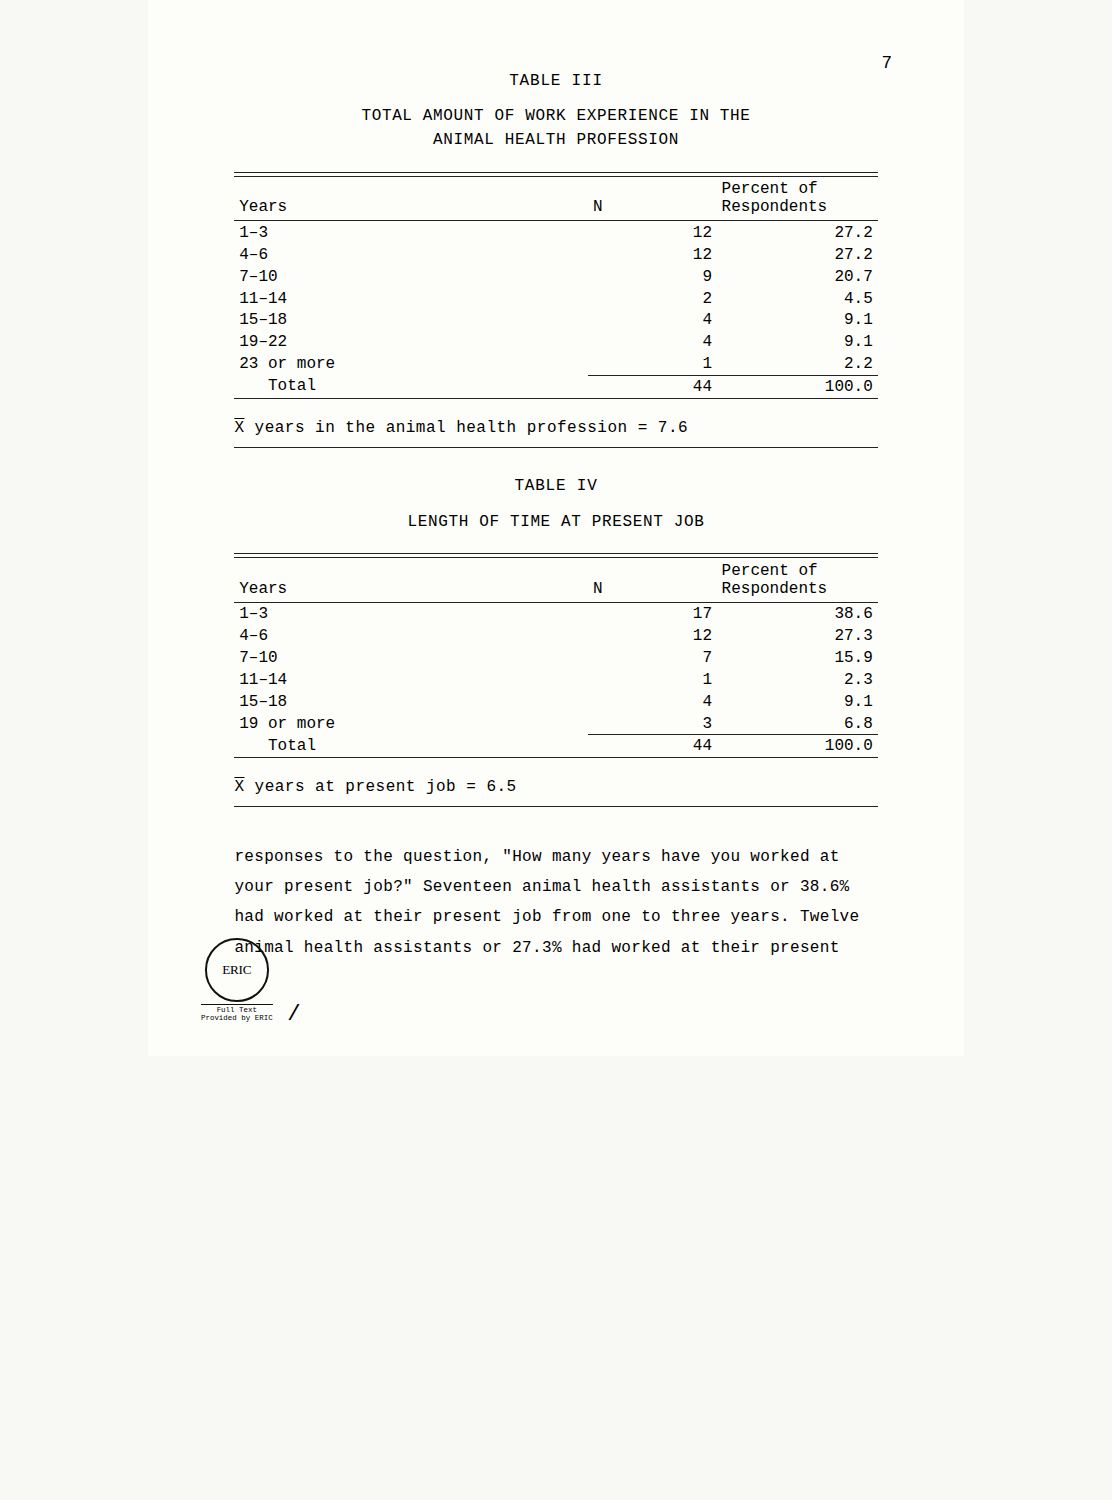7
TABLE III
TOTAL AMOUNT OF WORK EXPERIENCE IN THE
ANIMAL HEALTH PROFESSION
| Years | N | Percent of Respondents |
| --- | --- | --- |
| 1–3 | 12 | 27.2 |
| 4–6 | 12 | 27.2 |
| 7–10 | 9 | 20.7 |
| 11–14 | 2 | 4.5 |
| 15–18 | 4 | 9.1 |
| 19–22 | 4 | 9.1 |
| 23 or more | 1 | 2.2 |
| Total | 44 | 100.0 |
X years in the animal health profession = 7.6
TABLE IV
LENGTH OF TIME AT PRESENT JOB
| Years | N | Percent of Respondents |
| --- | --- | --- |
| 1–3 | 17 | 38.6 |
| 4–6 | 12 | 27.3 |
| 7–10 | 7 | 15.9 |
| 11–14 | 1 | 2.3 |
| 15–18 | 4 | 9.1 |
| 19 or more | 3 | 6.8 |
| Total | 44 | 100.0 |
X years at present job = 6.5
responses to the question, "How many years have you worked at your present job?" Seventeen animal health assistants or 38.6% had worked at their present job from one to three years. Twelve animal health assistants or 27.3% had worked at their present
ERIC
Full Text Provided by ERIC
/